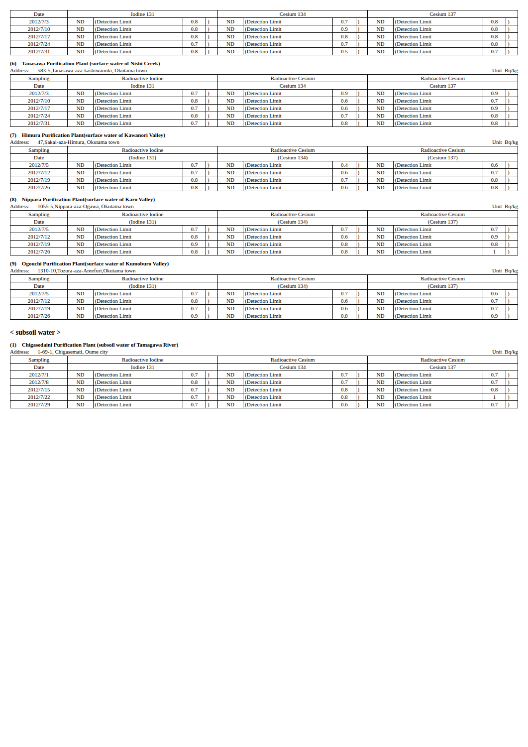| Date | Iodine 131 | Cesium 134 | Cesium 137 |
| 2012/7/3 | ND | (Detection Limit | 0.8 | ) | ND | (Detection Limit | 0.7 | ) | ND | (Detection Limit | 0.8 | ) |
| 2012/7/10 | ND | (Detection Limit | 0.8 | ) | ND | (Detection Limit | 0.9 | ) | ND | (Detection Limit | 0.8 | ) |
| 2012/7/17 | ND | (Detection Limit | 0.8 | ) | ND | (Detection Limit | 0.8 | ) | ND | (Detection Limit | 0.8 | ) |
| 2012/7/24 | ND | (Detection Limit | 0.7 | ) | ND | (Detection Limit | 0.7 | ) | ND | (Detection Limit | 0.8 | ) |
| 2012/7/31 | ND | (Detection Limit | 0.8 | ) | ND | (Detection Limit | 0.5 | ) | ND | (Detection Limit | 0.7 | ) |
(6) Tanasawa Purification Plant (surface water of Nishi Creek)
Address: 583-5,Tanasawa-aza-kashiwanoki, Okutama town Unit Bq/kg
| Sampling | Radioactive Iodine | Radioactive Cesium | Radioactive Cesium |
| Date | Iodine 131 | Cesium 134 | Cesium 137 |
| 2012/7/3 | ND | (Detection Limit | 0.7 | ) | ND | (Detection Limit | 0.9 | ) | ND | (Detection Limit | 0.9 | ) |
| 2012/7/10 | ND | (Detection Limit | 0.8 | ) | ND | (Detection Limit | 0.6 | ) | ND | (Detection Limit | 0.7 | ) |
| 2012/7/17 | ND | (Detection Limit | 0.7 | ) | ND | (Detection Limit | 0.6 | ) | ND | (Detection Limit | 0.9 | ) |
| 2012/7/24 | ND | (Detection Limit | 0.8 | ) | ND | (Detection Limit | 0.7 | ) | ND | (Detection Limit | 0.8 | ) |
| 2012/7/31 | ND | (Detection Limit | 0.7 | ) | ND | (Detection Limit | 0.8 | ) | ND | (Detection Limit | 0.8 | ) |
(7) Himura Purification Plant(surface water of Kawanori Valley)
Address: 47,Sakai-aza-Himura, Okutama town Unit Bq/kg
| Sampling | Radioactive Iodine | Radioactive Cesium | Radioactive Cesium |
| Date | (Iodine 131) | (Cesium 134) | (Cesium 137) |
| 2012/7/5 | ND | (Detection Limit | 0.7 | ) | ND | (Detection Limit | 0.4 | ) | ND | (Detection Limit | 0.6 | ) |
| 2012/7/12 | ND | (Detection Limit | 0.7 | ) | ND | (Detection Limit | 0.6 | ) | ND | (Detection Limit | 0.7 | ) |
| 2012/7/19 | ND | (Detection Limit | 0.8 | ) | ND | (Detection Limit | 0.7 | ) | ND | (Detection Limit | 0.8 | ) |
| 2012/7/26 | ND | (Detection Limit | 0.8 | ) | ND | (Detection Limit | 0.6 | ) | ND | (Detection Limit | 0.8 | ) |
(8) Nippara Purification Plant(surface water of Karo Valley)
Address: 1055-5,Nippara-aza-Ogawa, Okutama town Unit Bq/kg
| Sampling | Radioactive Iodine | Radioactive Cesium | Radioactive Cesium |
| Date | (Iodine 131) | (Cesium 134) | (Cesium 137) |
| 2012/7/5 | ND | (Detection Limit | 0.7 | ) | ND | (Detection Limit | 0.7 | ) | ND | (Detection Limit | 0.7 | ) |
| 2012/7/12 | ND | (Detection Limit | 0.8 | ) | ND | (Detection Limit | 0.6 | ) | ND | (Detection Limit | 0.9 | ) |
| 2012/7/19 | ND | (Detection Limit | 0.9 | ) | ND | (Detection Limit | 0.8 | ) | ND | (Detection Limit | 0.8 | ) |
| 2012/7/26 | ND | (Detection Limit | 0.8 | ) | ND | (Detection Limit | 0.8 | ) | ND | (Detection Limit | 1 | ) |
(9) Ogouchi Purification Plant(surface water of Kumoburo Valley)
Address: 1310-10,Tozura-aza-Amefuri,Okutama town Unit Bq/kg
| Sampling | Radioactive Iodine | Radioactive Cesium | Radioactive Cesium |
| Date | (Iodine 131) | (Cesium 134) | (Cesium 137) |
| 2012/7/5 | ND | (Detection Limit | 0.7 | ) | ND | (Detection Limit | 0.7 | ) | ND | (Detection Limit | 0.6 | ) |
| 2012/7/12 | ND | (Detection Limit | 0.8 | ) | ND | (Detection Limit | 0.6 | ) | ND | (Detection Limit | 0.7 | ) |
| 2012/7/19 | ND | (Detection Limit | 0.7 | ) | ND | (Detection Limit | 0.6 | ) | ND | (Detection Limit | 0.7 | ) |
| 2012/7/26 | ND | (Detection Limit | 0.9 | ) | ND | (Detection Limit | 0.8 | ) | ND | (Detection Limit | 0.9 | ) |
< subsoil water >
(1) Chigasedaini Purification Plant (subsoil water of Tamagawa River)
Address: 1-69-1, Chigasemati, Oume city Unit Bq/kg
| Sampling | Radioactive Iodine | Radioactive Cesium | Radioactive Cesium |
| Date | Iodine 131 | Cesium 134 | Cesium 137 |
| 2012/7/1 | ND | (Detection Limit | 0.7 | ) | ND | (Detection Limit | 0.7 | ) | ND | (Detection Limit | 0.7 | ) |
| 2012/7/8 | ND | (Detection Limit | 0.8 | ) | ND | (Detection Limit | 0.7 | ) | ND | (Detection Limit | 0.7 | ) |
| 2012/7/15 | ND | (Detection Limit | 0.7 | ) | ND | (Detection Limit | 0.8 | ) | ND | (Detection Limit | 0.8 | ) |
| 2012/7/22 | ND | (Detection Limit | 0.7 | ) | ND | (Detection Limit | 0.8 | ) | ND | (Detection Limit | 1 | ) |
| 2012/7/29 | ND | (Detection Limit | 0.7 | ) | ND | (Detection Limit | 0.6 | ) | ND | (Detection Limit | 0.7 | ) |